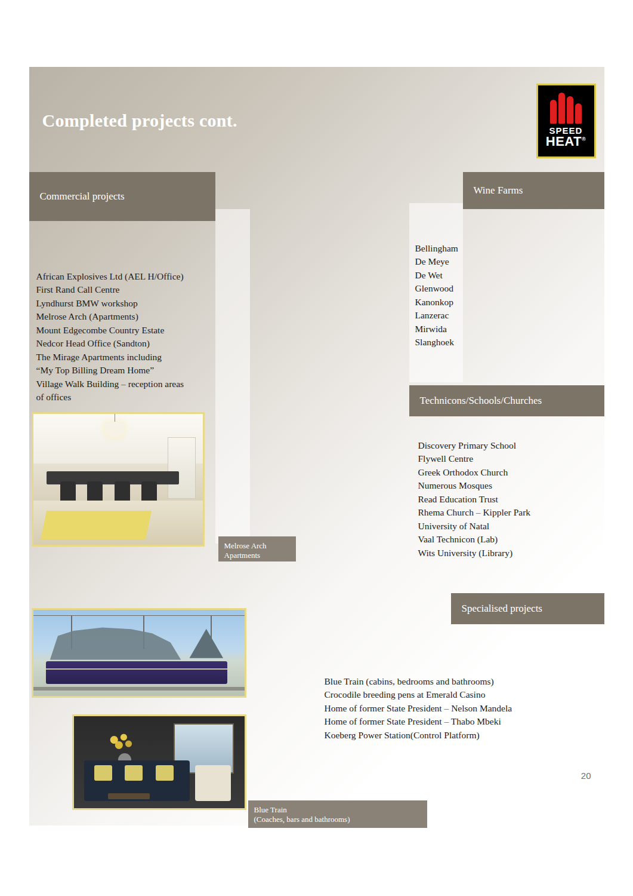Completed projects cont.
SPEED HEAT®
Commercial projects
Wine Farms
Technicons/Schools/Churches
Specialised projects
African Explosives Ltd (AEL H/Office)
First Rand Call Centre
Lyndhurst BMW workshop
Melrose Arch (Apartments)
Mount Edgecombe Country Estate
Nedcor Head Office (Sandton)
The Mirage Apartments including
“My Top Billing Dream Home”
Village Walk Building – reception areas
of offices
Bellingham
De Meye
De Wet
Glenwood
Kanonkop
Lanzerac
Mirwida
Slanghoek
Discovery Primary School
Flywell Centre
Greek Orthodox Church
Numerous Mosques
Read Education Trust
Rhema Church – Kippler Park
University of Natal
Vaal Technicon (Lab)
Wits University (Library)
Blue Train (cabins, bedrooms and bathrooms)
Crocodile breeding pens at Emerald Casino
Home of former State President – Nelson Mandela
Home of former State President – Thabo Mbeki
Koeberg Power Station(Control Platform)
Melrose Arch
Apartments
Blue Train
(Coaches, bars and bathrooms)
20